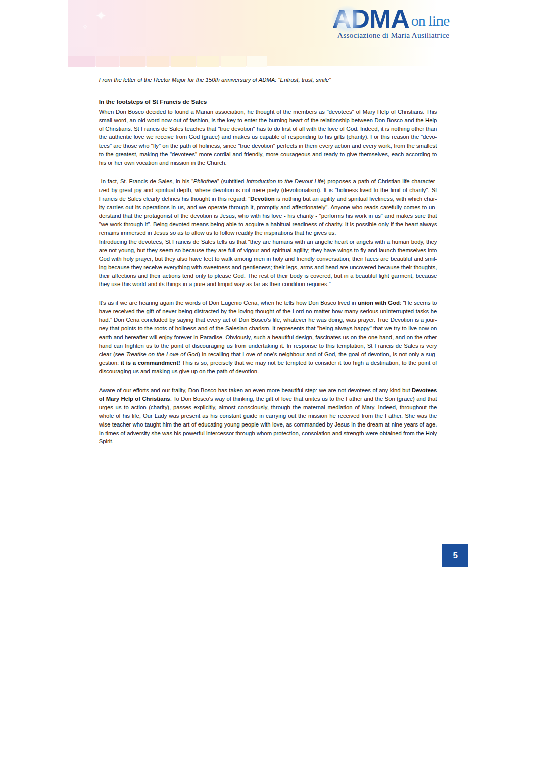✦
✧
ADMAon line
Associazione di Maria Ausiliatrice
From the letter of the Rector Major for the 150th anniversary of ADMA: "Entrust, trust, smile"
In the footsteps of St Francis de Sales
When Don Bosco decided to found a Marian association, he thought of the members as "devotees" of Mary Help of Christians. This small word, an old word now out of fashion, is the key to enter the burning heart of the relationship between Don Bosco and the Help of Christians. St Francis de Sales teaches that "true devotion" has to do first of all with the love of God. Indeed, it is nothing other than the authentic love we receive from God (grace) and makes us capable of responding to his gifts (charity). For this reason the "devotees" are those who "fly" on the path of holiness, since "true devotion" perfects in them every action and every work, from the smallest to the greatest, making the "devotees" more cordial and friendly, more courageous and ready to give themselves, each according to his or her own vocation and mission in the Church.
In fact, St. Francis de Sales, in his “Philothea” (subtitled Introduction to the Devout Life) proposes a path of Christian life characterized by great joy and spiritual depth, where devotion is not mere piety (devotionalism). It is "holiness lived to the limit of charity". St Francis de Sales clearly defines his thought in this regard: "Devotion is nothing but an agility and spiritual liveliness, with which charity carries out its operations in us, and we operate through it, promptly and affectionately". Anyone who reads carefully comes to understand that the protagonist of the devotion is Jesus, who with his love - his charity - "performs his work in us" and makes sure that "we work through it". Being devoted means being able to acquire a habitual readiness of charity. It is possible only if the heart always remains immersed in Jesus so as to allow us to follow readily the inspirations that he gives us.
Introducing the devotees, St Francis de Sales tells us that “they are humans with an angelic heart or angels with a human body, they are not young, but they seem so because they are full of vigour and spiritual agility; they have wings to fly and launch themselves into God with holy prayer, but they also have feet to walk among men in holy and friendly conversation; their faces are beautiful and smiling because they receive everything with sweetness and gentleness; their legs, arms and head are uncovered because their thoughts, their affections and their actions tend only to please God. The rest of their body is covered, but in a beautiful light garment, because they use this world and its things in a pure and limpid way as far as their condition requires.”
It's as if we are hearing again the words of Don Eugenio Ceria, when he tells how Don Bosco lived in union with God: “He seems to have received the gift of never being distracted by the loving thought of the Lord no matter how many serious uninterrupted tasks he had.” Don Ceria concluded by saying that every act of Don Bosco's life, whatever he was doing, was prayer. True Devotion is a journey that points to the roots of holiness and of the Salesian charism. It represents that "being always happy" that we try to live now on earth and hereafter will enjoy forever in Paradise. Obviously, such a beautiful design, fascinates us on the one hand, and on the other hand can frighten us to the point of discouraging us from undertaking it. In response to this temptation, St Francis de Sales is very clear (see Treatise on the Love of God) in recalling that Love of one's neighbour and of God, the goal of devotion, is not only a suggestion: it is a commandment! This is so, precisely that we may not be tempted to consider it too high a destination, to the point of discouraging us and making us give up on the path of devotion.
Aware of our efforts and our frailty, Don Bosco has taken an even more beautiful step: we are not devotees of any kind but Devotees of Mary Help of Christians. To Don Bosco's way of thinking, the gift of love that unites us to the Father and the Son (grace) and that urges us to action (charity), passes explicitly, almost consciously, through the maternal mediation of Mary. Indeed, throughout the whole of his life, Our Lady was present as his constant guide in carrying out the mission he received from the Father. She was the wise teacher who taught him the art of educating young people with love, as commanded by Jesus in the dream at nine years of age. In times of adversity she was his powerful intercessor through whom protection, consolation and strength were obtained from the Holy Spirit.
5